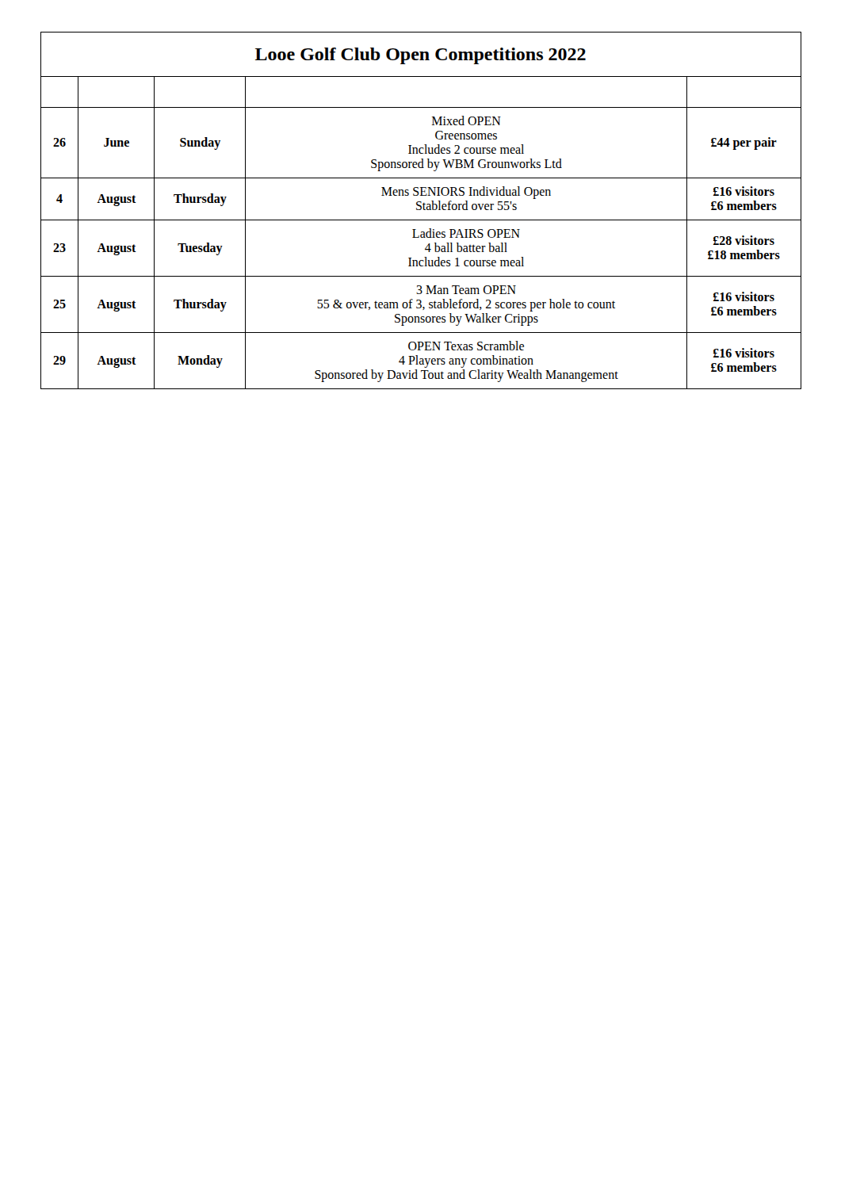Looe Golf Club Open Competitions 2022
| 26 | June | Sunday | Mixed OPEN Greensomes Includes 2 course meal Sponsored by WBM Grounworks Ltd | £44 per pair |
| 4 | August | Thursday | Mens SENIORS Individual Open Stableford over 55's | £16 visitors £6 members |
| 23 | August | Tuesday | Ladies PAIRS OPEN 4 ball batter ball Includes 1 course meal | £28 visitors £18 members |
| 25 | August | Thursday | 3 Man Team OPEN 55 & over, team of 3, stableford, 2 scores per hole to count Sponsores by Walker Cripps | £16 visitors £6 members |
| 29 | August | Monday | OPEN Texas Scramble 4 Players any combination Sponsored by David Tout and Clarity Wealth Manangement | £16 visitors £6 members |